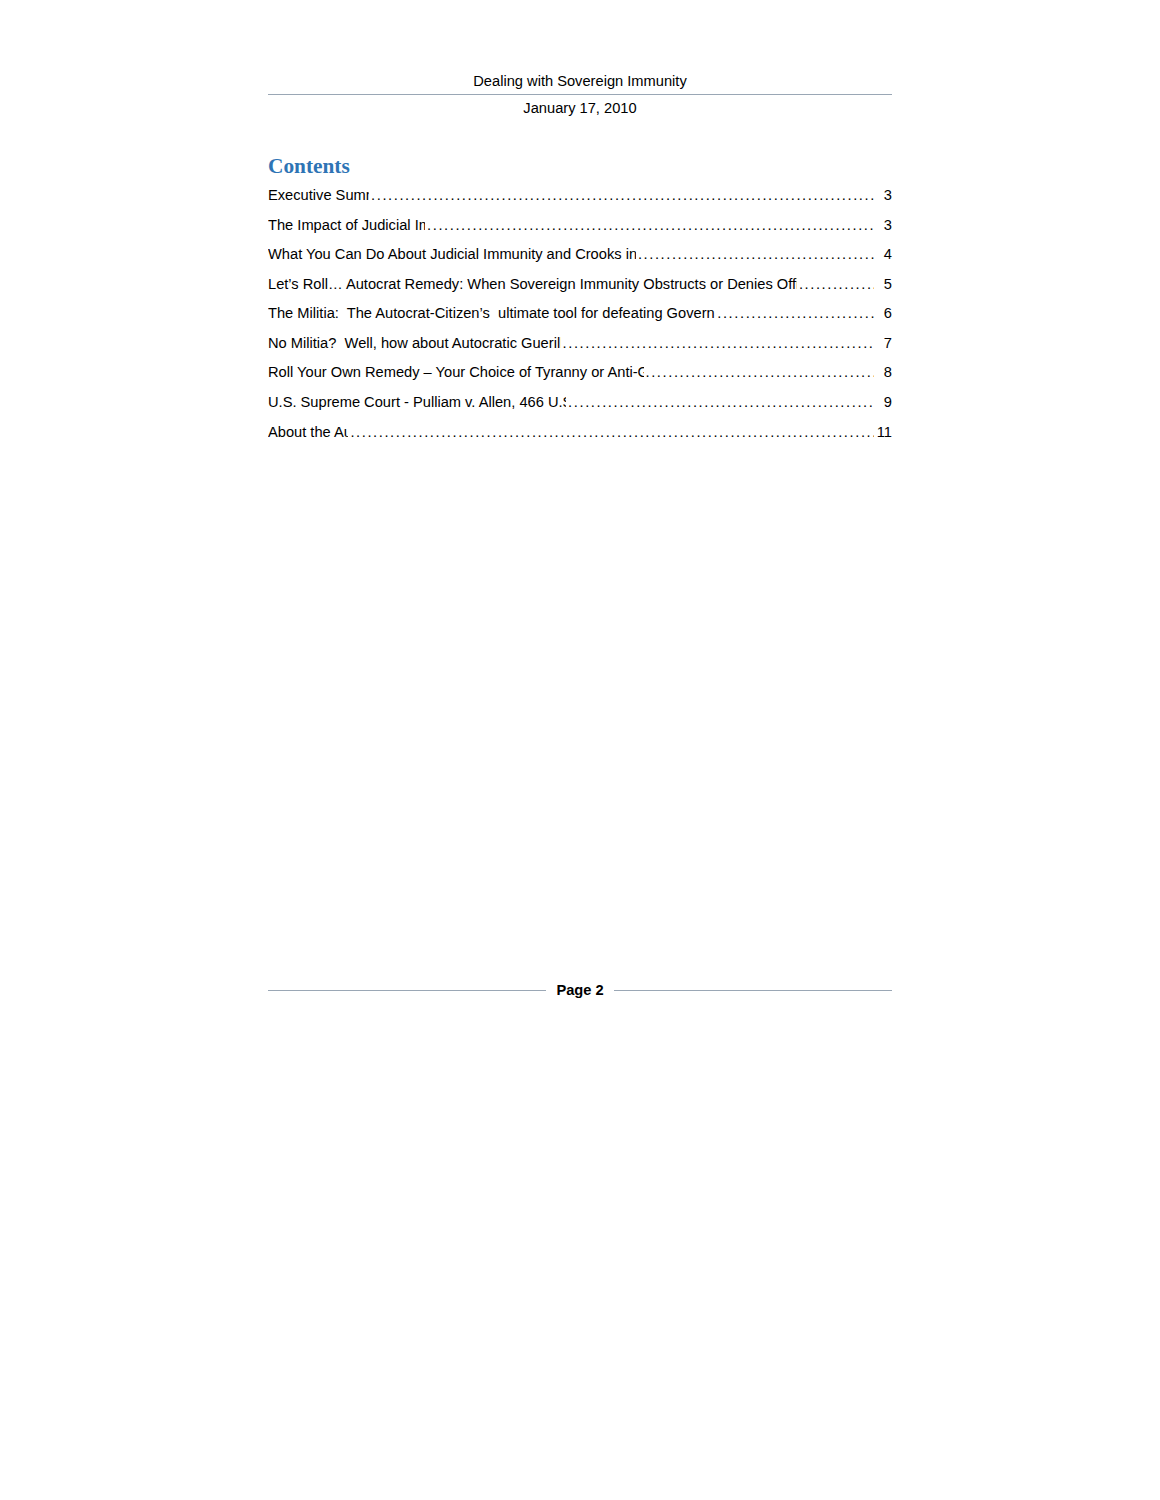Dealing with Sovereign Immunity
January 17, 2010
Contents
Executive Summary .................................................................................................................. 3
The Impact of Judicial Immunity ....................................................................................................... 3
What You Can Do About Judicial Immunity and Crooks in Government ................................................... 4
Let’s Roll… Autocrat Remedy: When Sovereign Immunity Obstructs or Denies Official Remedy ............... 5
The Militia: The Autocrat-Citizen’s ultimate tool for defeating Government abuse ................................ 6
No Militia? Well, how about Autocratic Guerilla Activism? ..................................................................... 7
Roll Your Own Remedy – Your Choice of Tyranny or Anti-Gerp Activism ................................................. 8
U.S. Supreme Court - Pulliam v. Allen, 466 U.S. 522 (1984) ..................................................................... 9
About the Author ............................................................................................................................. 11
Page 2